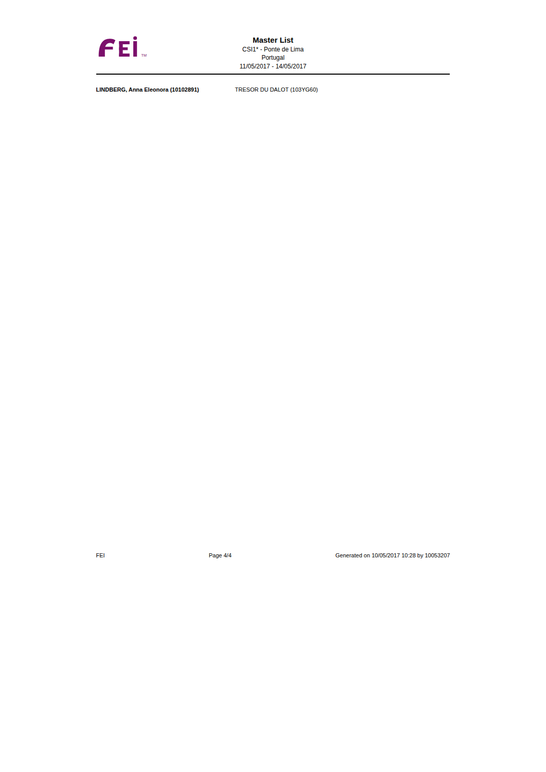TM
Master List
CSI1* - Ponte de Lima
Portugal
11/05/2017 - 14/05/2017
LINDBERG, Anna Eleonora (10102891)
TRESOR DU DALOT (103YG60)
FEI
Page 4/4
Generated on 10/05/2017 10:28 by 10053207